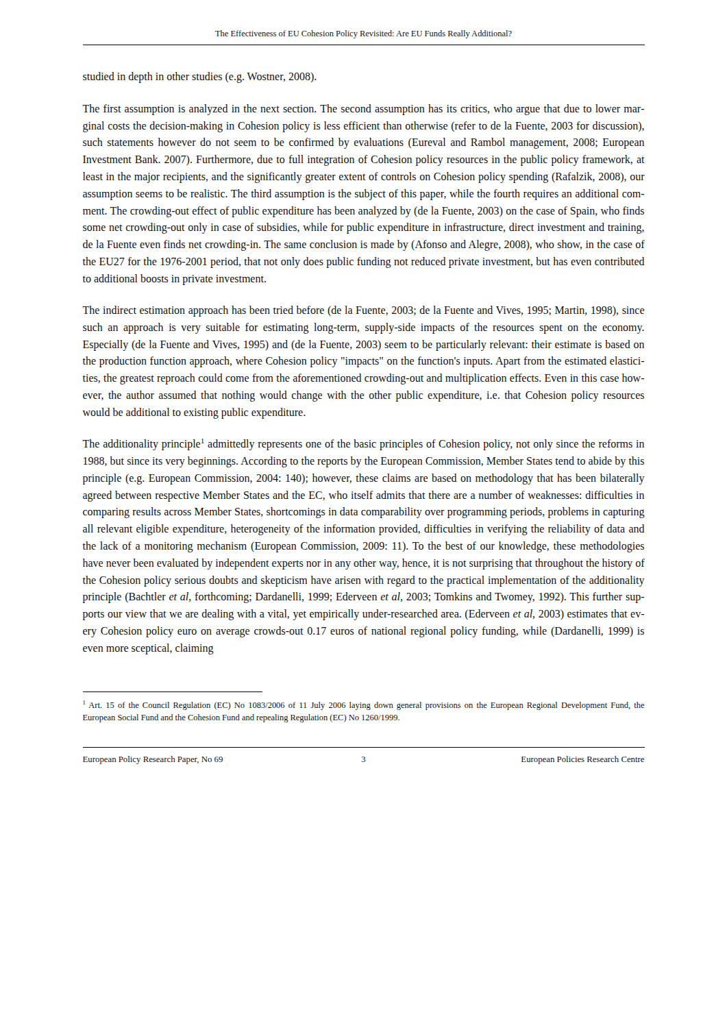The Effectiveness of EU Cohesion Policy Revisited: Are EU Funds Really Additional?
studied in depth in other studies (e.g. Wostner, 2008).
The first assumption is analyzed in the next section. The second assumption has its critics, who argue that due to lower marginal costs the decision-making in Cohesion policy is less efficient than otherwise (refer to de la Fuente, 2003 for discussion), such statements however do not seem to be confirmed by evaluations (Eureval and Rambol management, 2008; European Investment Bank. 2007). Furthermore, due to full integration of Cohesion policy resources in the public policy framework, at least in the major recipients, and the significantly greater extent of controls on Cohesion policy spending (Rafalzik, 2008), our assumption seems to be realistic. The third assumption is the subject of this paper, while the fourth requires an additional comment. The crowding-out effect of public expenditure has been analyzed by (de la Fuente, 2003) on the case of Spain, who finds some net crowding-out only in case of subsidies, while for public expenditure in infrastructure, direct investment and training, de la Fuente even finds net crowding-in. The same conclusion is made by (Afonso and Alegre, 2008), who show, in the case of the EU27 for the 1976-2001 period, that not only does public funding not reduced private investment, but has even contributed to additional boosts in private investment.
The indirect estimation approach has been tried before (de la Fuente, 2003; de la Fuente and Vives, 1995; Martin, 1998), since such an approach is very suitable for estimating long-term, supply-side impacts of the resources spent on the economy. Especially (de la Fuente and Vives, 1995) and (de la Fuente, 2003) seem to be particularly relevant: their estimate is based on the production function approach, where Cohesion policy "impacts" on the function's inputs. Apart from the estimated elasticities, the greatest reproach could come from the aforementioned crowding-out and multiplication effects. Even in this case however, the author assumed that nothing would change with the other public expenditure, i.e. that Cohesion policy resources would be additional to existing public expenditure.
The additionality principle1 admittedly represents one of the basic principles of Cohesion policy, not only since the reforms in 1988, but since its very beginnings. According to the reports by the European Commission, Member States tend to abide by this principle (e.g. European Commission, 2004: 140); however, these claims are based on methodology that has been bilaterally agreed between respective Member States and the EC, who itself admits that there are a number of weaknesses: difficulties in comparing results across Member States, shortcomings in data comparability over programming periods, problems in capturing all relevant eligible expenditure, heterogeneity of the information provided, difficulties in verifying the reliability of data and the lack of a monitoring mechanism (European Commission, 2009: 11). To the best of our knowledge, these methodologies have never been evaluated by independent experts nor in any other way, hence, it is not surprising that throughout the history of the Cohesion policy serious doubts and skepticism have arisen with regard to the practical implementation of the additionality principle (Bachtler et al, forthcoming; Dardanelli, 1999; Ederveen et al, 2003; Tomkins and Twomey, 1992). This further supports our view that we are dealing with a vital, yet empirically under-researched area. (Ederveen et al, 2003) estimates that every Cohesion policy euro on average crowds-out 0.17 euros of national regional policy funding, while (Dardanelli, 1999) is even more sceptical, claiming
1 Art. 15 of the Council Regulation (EC) No 1083/2006 of 11 July 2006 laying down general provisions on the European Regional Development Fund, the European Social Fund and the Cohesion Fund and repealing Regulation (EC) No 1260/1999.
European Policy Research Paper, No 69
3
European Policies Research Centre